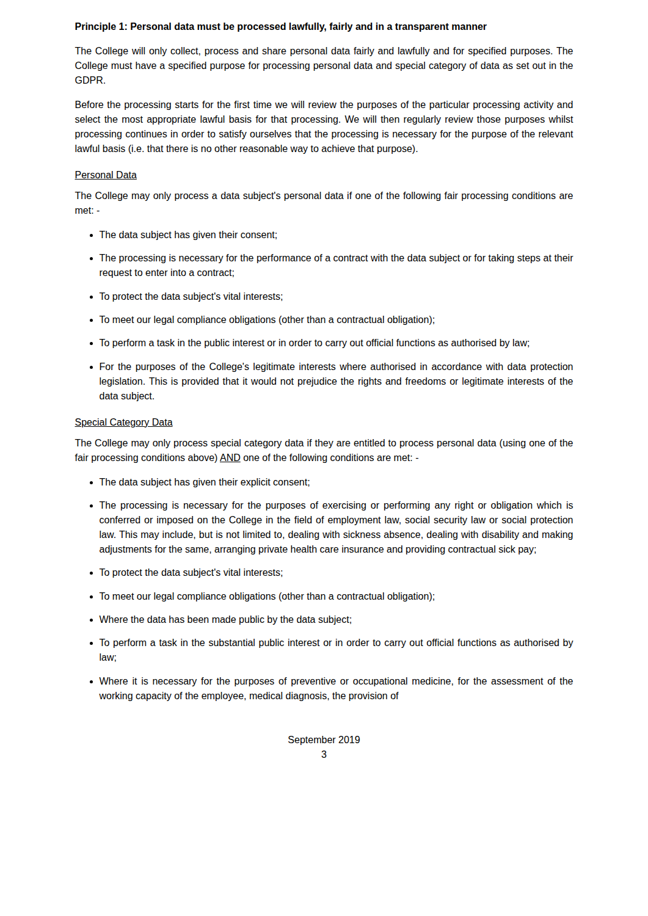Principle 1: Personal data must be processed lawfully, fairly and in a transparent manner
The College will only collect, process and share personal data fairly and lawfully and for specified purposes. The College must have a specified purpose for processing personal data and special category of data as set out in the GDPR.
Before the processing starts for the first time we will review the purposes of the particular processing activity and select the most appropriate lawful basis for that processing. We will then regularly review those purposes whilst processing continues in order to satisfy ourselves that the processing is necessary for the purpose of the relevant lawful basis (i.e. that there is no other reasonable way to achieve that purpose).
Personal Data
The College may only process a data subject's personal data if one of the following fair processing conditions are met: -
The data subject has given their consent;
The processing is necessary for the performance of a contract with the data subject or for taking steps at their request to enter into a contract;
To protect the data subject's vital interests;
To meet our legal compliance obligations (other than a contractual obligation);
To perform a task in the public interest or in order to carry out official functions as authorised by law;
For the purposes of the College's legitimate interests where authorised in accordance with data protection legislation. This is provided that it would not prejudice the rights and freedoms or legitimate interests of the data subject.
Special Category Data
The College may only process special category data if they are entitled to process personal data (using one of the fair processing conditions above) AND one of the following conditions are met: -
The data subject has given their explicit consent;
The processing is necessary for the purposes of exercising or performing any right or obligation which is conferred or imposed on the College in the field of employment law, social security law or social protection law. This may include, but is not limited to, dealing with sickness absence, dealing with disability and making adjustments for the same, arranging private health care insurance and providing contractual sick pay;
To protect the data subject's vital interests;
To meet our legal compliance obligations (other than a contractual obligation);
Where the data has been made public by the data subject;
To perform a task in the substantial public interest or in order to carry out official functions as authorised by law;
Where it is necessary for the purposes of preventive or occupational medicine, for the assessment of the working capacity of the employee, medical diagnosis, the provision of
September 2019 3